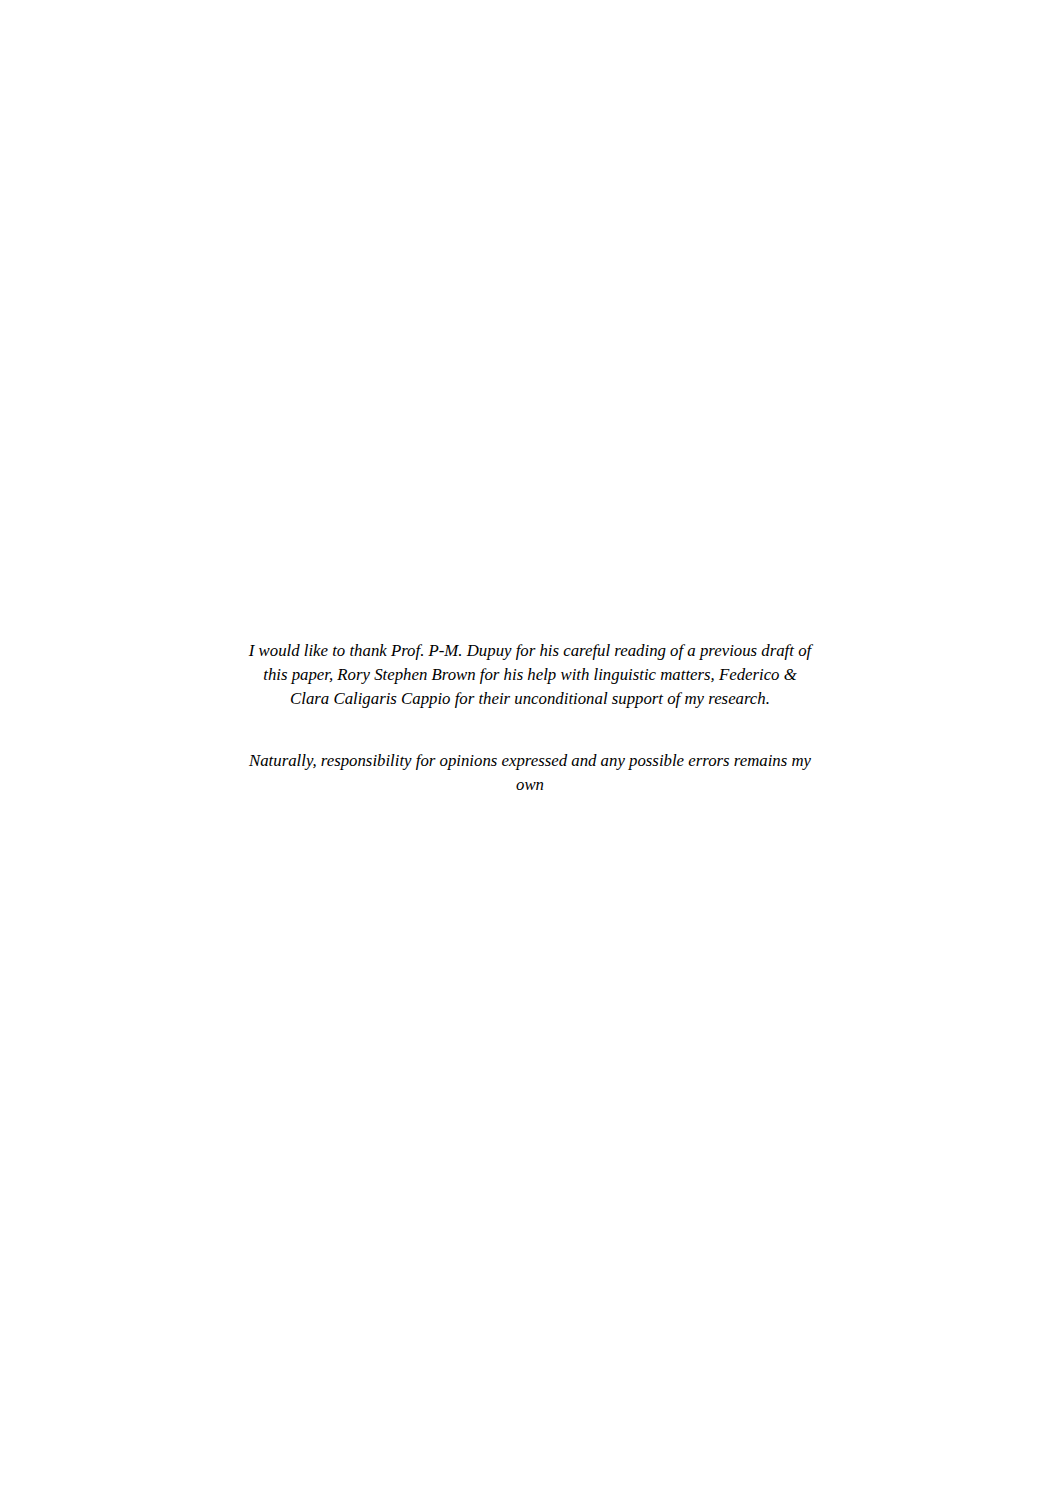I would like to thank Prof. P-M. Dupuy for his careful reading of a previous draft of this paper, Rory Stephen Brown for his help with linguistic matters, Federico & Clara Caligaris Cappio for their unconditional support of my research.
Naturally, responsibility for opinions expressed and any possible errors remains my own